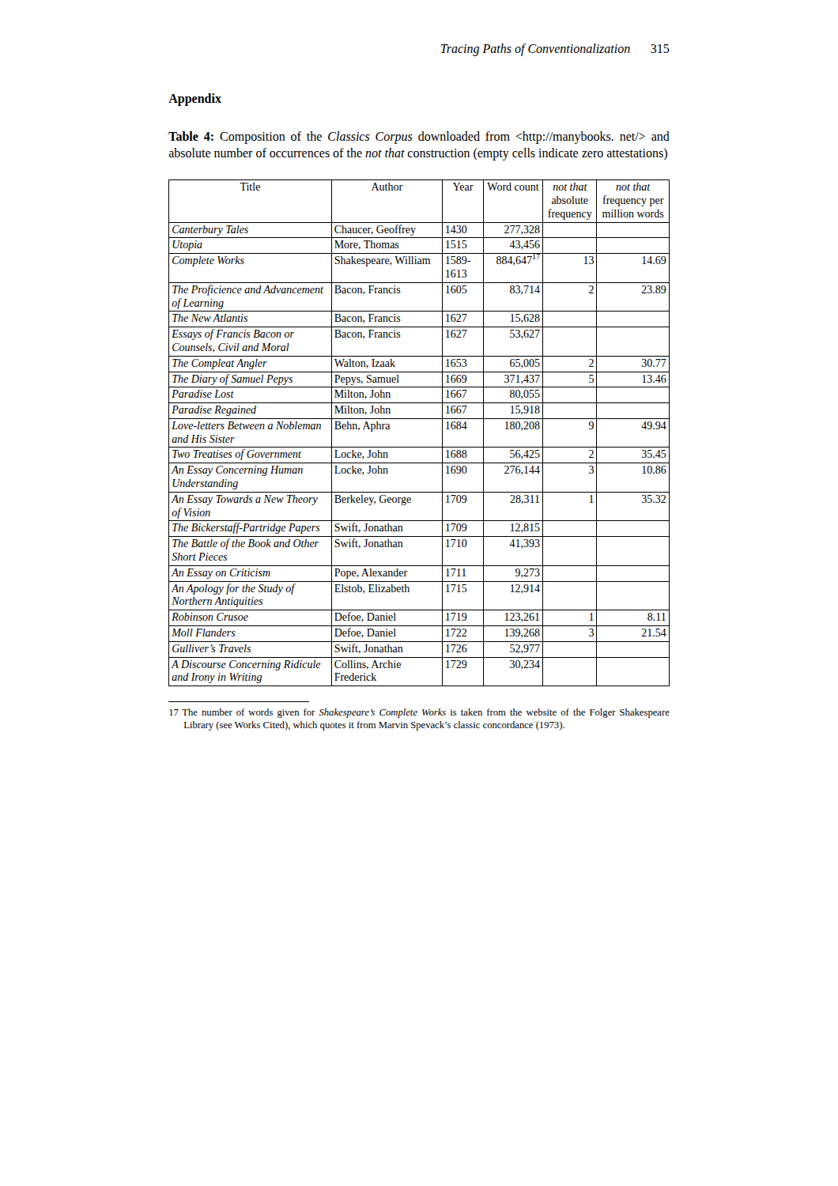Tracing Paths of Conventionalization 315
Appendix
Table 4: Composition of the Classics Corpus downloaded from <http://manybooks. net/> and absolute number of occurrences of the not that construction (empty cells indicate zero attestations)
| Title | Author | Year | Word count | not that absolute frequency | not that frequency per million words |
| --- | --- | --- | --- | --- | --- |
| Canterbury Tales | Chaucer, Geoffrey | 1430 | 277,328 | | |
| Utopia | More, Thomas | 1515 | 43,456 | | |
| Complete Works | Shakespeare, William | 1589-1613 | 884,647 17 | 13 | 14.69 |
| The Proficience and Advancement of Learning | Bacon, Francis | 1605 | 83,714 | 2 | 23.89 |
| The New Atlantis | Bacon, Francis | 1627 | 15,628 | | |
| Essays of Francis Bacon or Counsels, Civil and Moral | Bacon, Francis | 1627 | 53,627 | | |
| The Compleat Angler | Walton, Izaak | 1653 | 65,005 | 2 | 30.77 |
| The Diary of Samuel Pepys | Pepys, Samuel | 1669 | 371,437 | 5 | 13.46 |
| Paradise Lost | Milton, John | 1667 | 80,055 | | |
| Paradise Regained | Milton, John | 1667 | 15,918 | | |
| Love-letters Between a Nobleman and His Sister | Behn, Aphra | 1684 | 180,208 | 9 | 49.94 |
| Two Treatises of Government | Locke, John | 1688 | 56,425 | 2 | 35.45 |
| An Essay Concerning Human Understanding | Locke, John | 1690 | 276,144 | 3 | 10.86 |
| An Essay Towards a New Theory of Vision | Berkeley, George | 1709 | 28,311 | 1 | 35.32 |
| The Bickerstaff-Partridge Papers | Swift, Jonathan | 1709 | 12,815 | | |
| The Battle of the Book and Other Short Pieces | Swift, Jonathan | 1710 | 41,393 | | |
| An Essay on Criticism | Pope, Alexander | 1711 | 9,273 | | |
| An Apology for the Study of Northern Antiquities | Elstob, Elizabeth | 1715 | 12,914 | | |
| Robinson Crusoe | Defoe, Daniel | 1719 | 123,261 | 1 | 8.11 |
| Moll Flanders | Defoe, Daniel | 1722 | 139,268 | 3 | 21.54 |
| Gulliver’s Travels | Swift, Jonathan | 1726 | 52,977 | | |
| A Discourse Concerning Ridicule and Irony in Writing | Collins, Archie Frederick | 1729 | 30,234 | | |
17 The number of words given for Shakespeare’s Complete Works is taken from the website of the Folger Shakespeare Library (see Works Cited), which quotes it from Marvin Spevack’s classic concordance (1973).